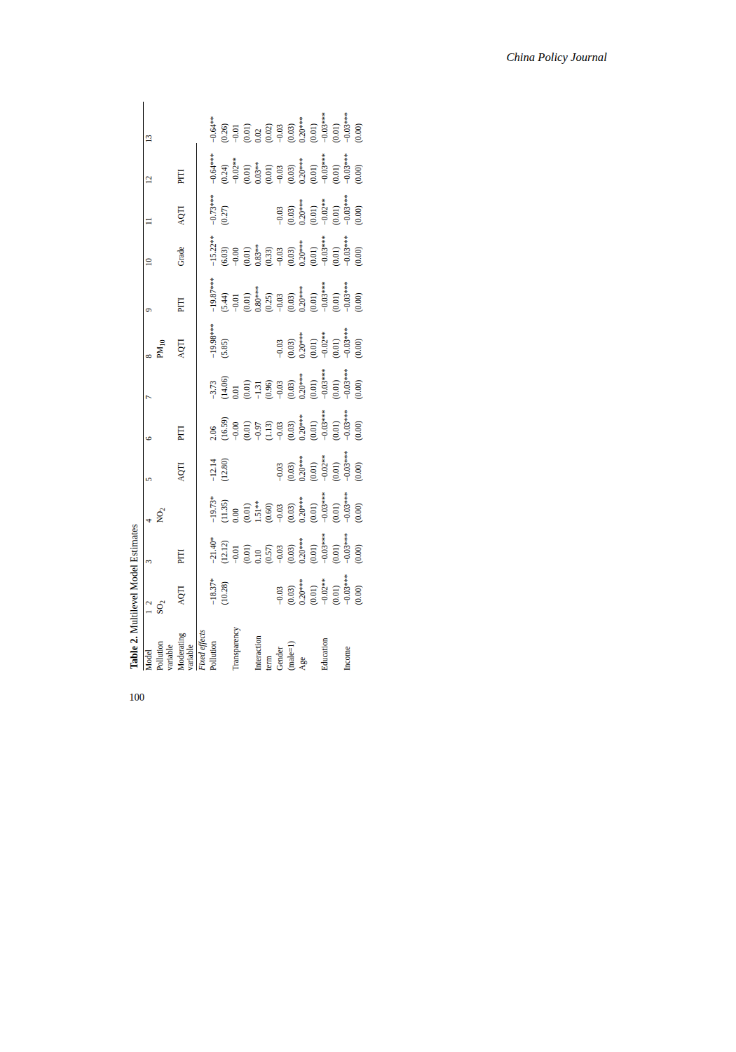China Policy Journal
Table 2. Multilevel Model Estimates
| Model | 1 | 2 | 3 | 4 | 5 | 6 | 7 | 8 | 9 | 10 | 11 | 12 | 13 |
| --- | --- | --- | --- | --- | --- | --- | --- | --- | --- | --- | --- | --- | --- |
| Pollution variable | SO 2 | NO 2 | | PM 10 | |
| Moderating variable | | AQTI | PITI | | AQTI | PITI | | AQTI | PITI | Grade | AQTI | PITI |
| Fixed effects | |
| Pollution | | −18.37* | −21.40* | −19.73* | −12.14 | 2.06 | −3.73 | −19.98*** | −19.87*** | −15.22** | −0.73*** | −0.64*** | −0.64** |
| | | (10.28) | (12.12) | (11.35) | (12.80) | (16.59) | (14.06) | (5.85) | (5.44) | (6.03) | (0.27) | (0.24) | (0.26) |
| Transparency | | | −0.01 | 0.00 | | −0.00 | 0.01 | | −0.01 | −0.00 | | −0.02** | −0.01 |
| | | | (0.01) | (0.01) | | (0.01) | (0.01) | | (0.01) | (0.01) | | (0.01) | (0.01) |
| Interaction | | | 0.10 | 1.51** | | −0.97 | −1.31 | | 0.80*** | 0.83** | | 0.03** | 0.02 |
| term | | | (0.57) | (0.60) | | (1.13) | (0.96) | | (0.25) | (0.33) | | (0.01) | (0.02) |
| Gender | | −0.03 | −0.03 | −0.03 | −0.03 | −0.03 | −0.03 | −0.03 | −0.03 | −0.03 | −0.03 | −0.03 | −0.03 |
| (male=1) | | (0.03) | (0.03) | (0.03) | (0.03) | (0.03) | (0.03) | (0.03) | (0.03) | (0.03) | (0.03) | (0.03) | (0.03) |
| Age | | 0.20*** | 0.20*** | 0.20*** | 0.20*** | 0.20*** | 0.20*** | 0.20*** | 0.20*** | 0.20*** | 0.20*** | 0.20*** | 0.20*** |
| | | (0.01) | (0.01) | (0.01) | (0.01) | (0.01) | (0.01) | (0.01) | (0.01) | (0.01) | (0.01) | (0.01) | (0.01) |
| Education | | −0.02** | −0.03*** | −0.03*** | −0.02** | −0.03*** | −0.03*** | −0.02** | −0.03*** | −0.03*** | −0.02** | −0.03*** | −0.03*** |
| | | (0.01) | (0.01) | (0.01) | (0.01) | (0.01) | (0.01) | (0.01) | (0.01) | (0.01) | (0.01) | (0.01) | (0.01) |
| Income | | −0.03*** | −0.03*** | −0.03*** | −0.03*** | −0.03*** | −0.03*** | −0.03*** | −0.03*** | −0.03*** | −0.03*** | −0.03*** | −0.03*** |
| | | (0.00) | (0.00) | (0.00) | (0.00) | (0.00) | (0.00) | (0.00) | (0.00) | (0.00) | (0.00) | (0.00) | (0.00) |
100